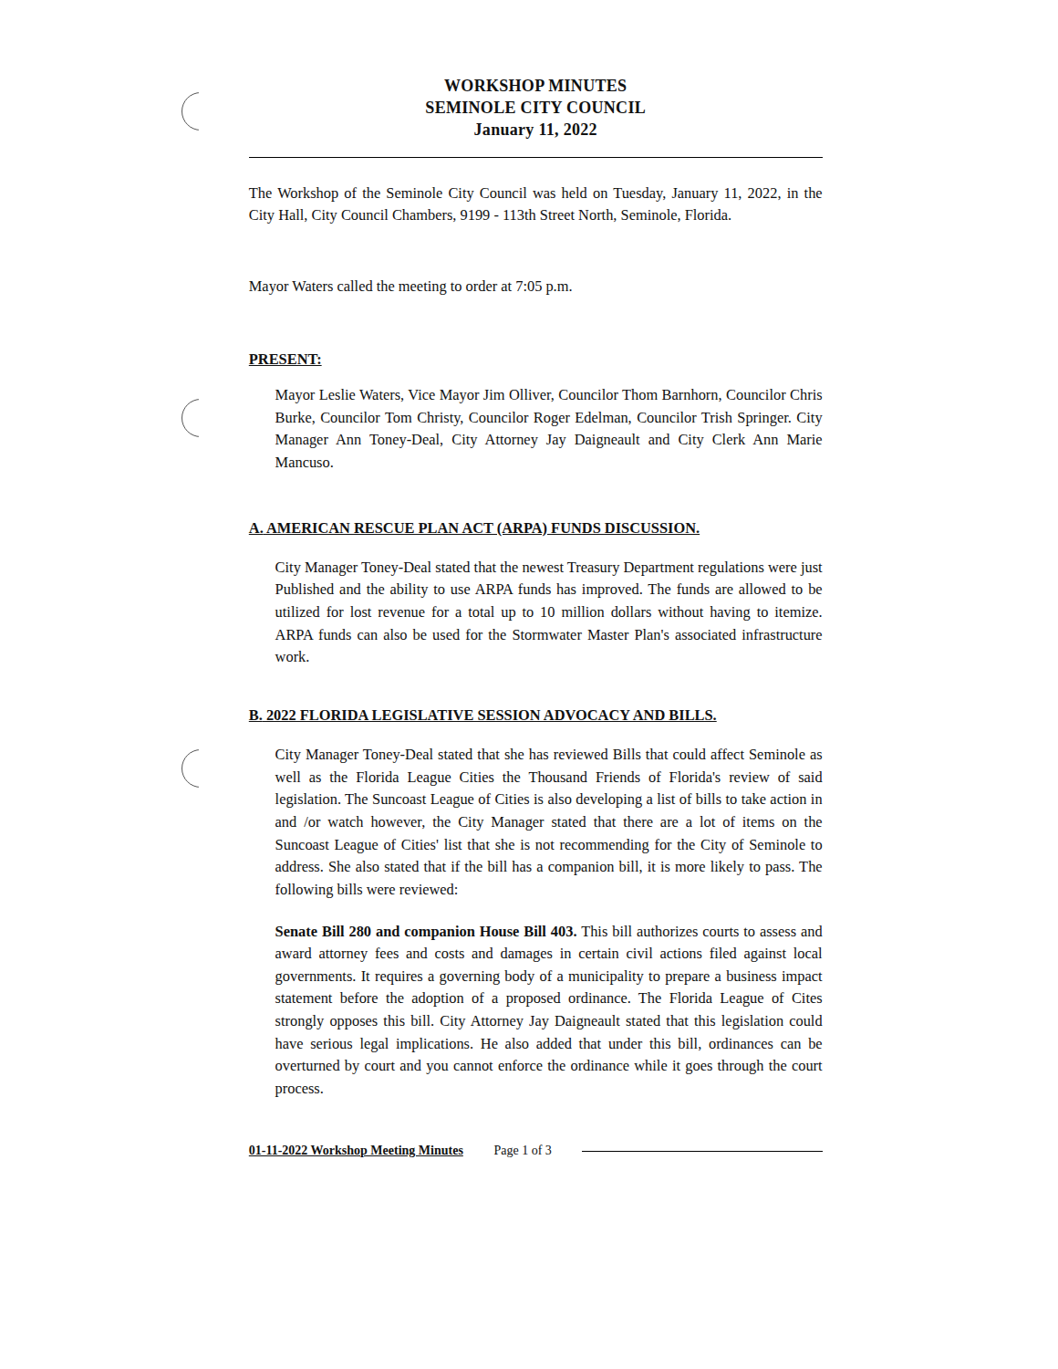WORKSHOP MINUTES SEMINOLE CITY COUNCIL January 11, 2022
The Workshop of the Seminole City Council was held on Tuesday, January 11, 2022, in the City Hall, City Council Chambers, 9199 - 113th Street North, Seminole, Florida.
Mayor Waters called the meeting to order at 7:05 p.m.
PRESENT:
Mayor Leslie Waters, Vice Mayor Jim Olliver, Councilor Thom Barnhorn, Councilor Chris Burke, Councilor Tom Christy, Councilor Roger Edelman, Councilor Trish Springer. City Manager Ann Toney-Deal, City Attorney Jay Daigneault and City Clerk Ann Marie Mancuso.
A. AMERICAN RESCUE PLAN ACT (ARPA) FUNDS DISCUSSION.
City Manager Toney-Deal stated that the newest Treasury Department regulations were just Published and the ability to use ARPA funds has improved. The funds are allowed to be utilized for lost revenue for a total up to 10 million dollars without having to itemize. ARPA funds can also be used for the Stormwater Master Plan's associated infrastructure work.
B. 2022 FLORIDA LEGISLATIVE SESSION ADVOCACY AND BILLS.
City Manager Toney-Deal stated that she has reviewed Bills that could affect Seminole as well as the Florida League Cities the Thousand Friends of Florida's review of said legislation. The Suncoast League of Cities is also developing a list of bills to take action in and /or watch however, the City Manager stated that there are a lot of items on the Suncoast League of Cities' list that she is not recommending for the City of Seminole to address. She also stated that if the bill has a companion bill, it is more likely to pass. The following bills were reviewed:
Senate Bill 280 and companion House Bill 403. This bill authorizes courts to assess and award attorney fees and costs and damages in certain civil actions filed against local governments. It requires a governing body of a municipality to prepare a business impact statement before the adoption of a proposed ordinance. The Florida League of Cites strongly opposes this bill. City Attorney Jay Daigneault stated that this legislation could have serious legal implications. He also added that under this bill, ordinances can be overturned by court and you cannot enforce the ordinance while it goes through the court process.
01-11-2022 Workshop Meeting Minutes Page 1 of 3